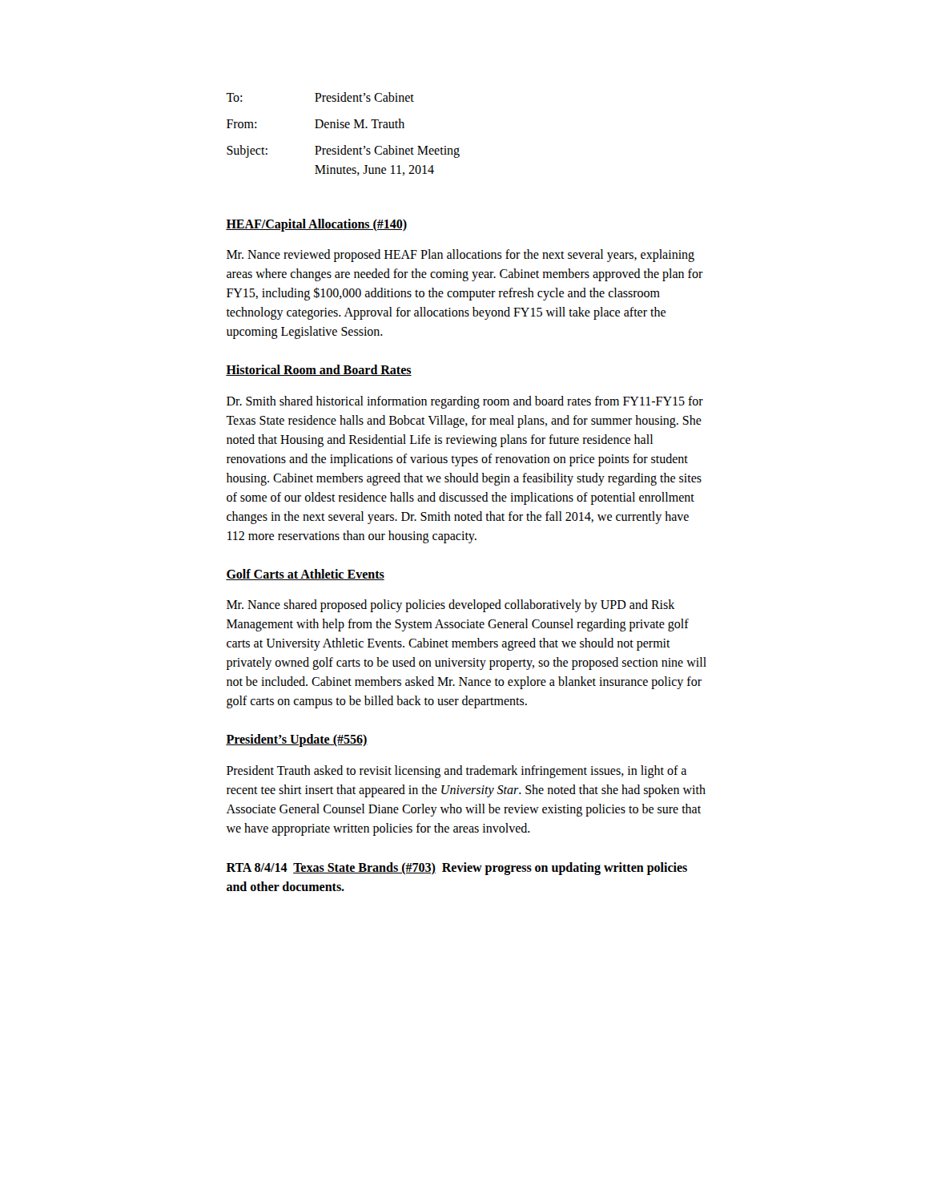| To: | President’s Cabinet |
| From: | Denise M. Trauth |
| Subject: | President’s Cabinet Meeting Minutes, June 11, 2014 |
HEAF/Capital Allocations (#140)
Mr. Nance reviewed proposed HEAF Plan allocations for the next several years, explaining areas where changes are needed for the coming year. Cabinet members approved the plan for FY15, including $100,000 additions to the computer refresh cycle and the classroom technology categories. Approval for allocations beyond FY15 will take place after the upcoming Legislative Session.
Historical Room and Board Rates
Dr. Smith shared historical information regarding room and board rates from FY11-FY15 for Texas State residence halls and Bobcat Village, for meal plans, and for summer housing. She noted that Housing and Residential Life is reviewing plans for future residence hall renovations and the implications of various types of renovation on price points for student housing. Cabinet members agreed that we should begin a feasibility study regarding the sites of some of our oldest residence halls and discussed the implications of potential enrollment changes in the next several years. Dr. Smith noted that for the fall 2014, we currently have 112 more reservations than our housing capacity.
Golf Carts at Athletic Events
Mr. Nance shared proposed policy policies developed collaboratively by UPD and Risk Management with help from the System Associate General Counsel regarding private golf carts at University Athletic Events. Cabinet members agreed that we should not permit privately owned golf carts to be used on university property, so the proposed section nine will not be included. Cabinet members asked Mr. Nance to explore a blanket insurance policy for golf carts on campus to be billed back to user departments.
President’s Update (#556)
President Trauth asked to revisit licensing and trademark infringement issues, in light of a recent tee shirt insert that appeared in the University Star. She noted that she had spoken with Associate General Counsel Diane Corley who will be review existing policies to be sure that we have appropriate written policies for the areas involved.
RTA 8/4/14 Texas State Brands (#703) Review progress on updating written policies and other documents.